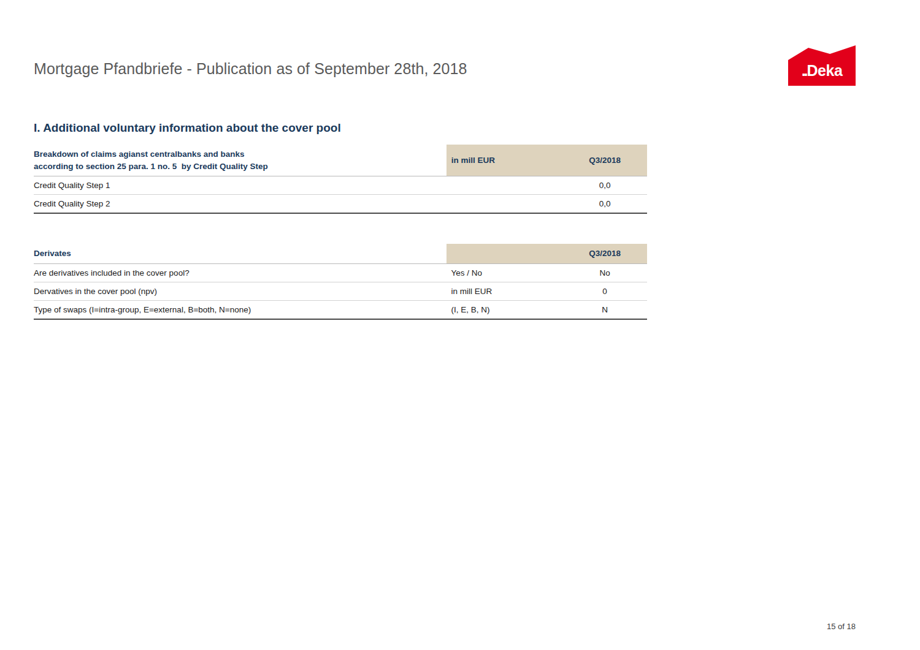Mortgage Pfandbriefe - Publication as of September 28th, 2018
.. Deka
I. Additional voluntary information about the cover pool
| Breakdown of claims agianst centralbanks and banks according to section 25 para. 1 no. 5 by Credit Quality Step | in mill EUR | Q3/2018 |
| --- | --- | --- |
| Credit Quality Step 1 | | 0,0 |
| Credit Quality Step 2 | | 0,0 |
| Derivates | | Q3/2018 |
| --- | --- | --- |
| Are derivatives included in the cover pool? | Yes / No | No |
| Dervatives in the cover pool (npv) | in mill EUR | 0 |
| Type of swaps (I=intra-group, E=external, B=both, N=none) | (I, E, B, N) | N |
15 of 18